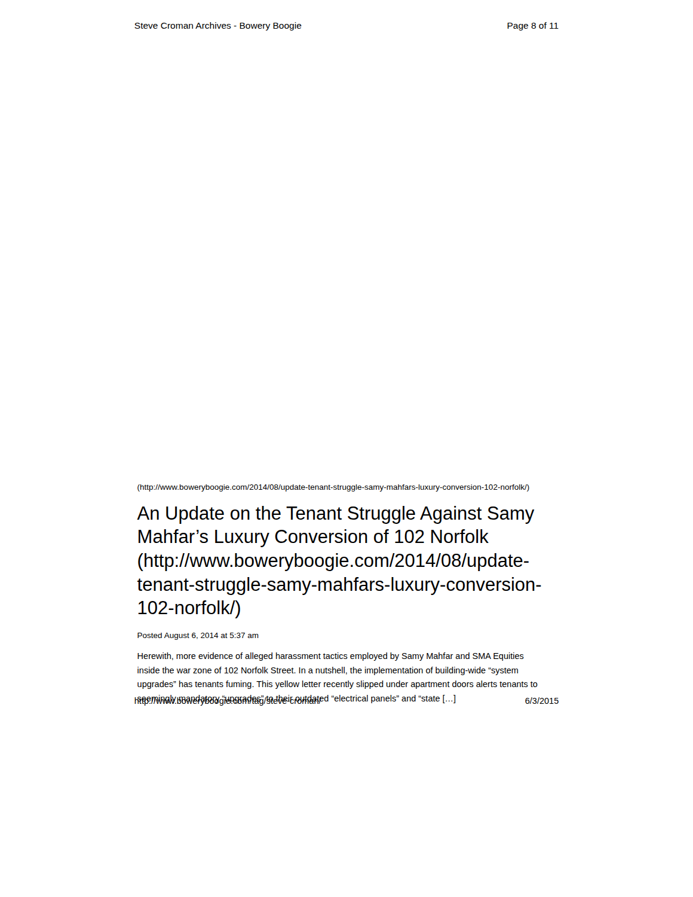Steve Croman Archives - Bowery Boogie Page 8 of 11
(http://www.boweryboogie.com/2014/08/update-tenant-struggle-samy-mahfars-luxury-conversion-102-norfolk/)
An Update on the Tenant Struggle Against Samy Mahfar’s Luxury Conversion of 102 Norfolk (http://www.boweryboogie.com/2014/08/update-tenant-struggle-samy-mahfars-luxury-conversion-102-norfolk/)
Posted August 6, 2014 at 5:37 am
Herewith, more evidence of alleged harassment tactics employed by Samy Mahfar and SMA Equities inside the war zone of 102 Norfolk Street. In a nutshell, the implementation of building-wide “system upgrades” has tenants fuming. This yellow letter recently slipped under apartment doors alerts tenants to seemingly mandatory “upgrades” to their outdated “electrical panels” and “state […]
http://www.boweryboogie.com/tag/steve-croman/ 6/3/2015